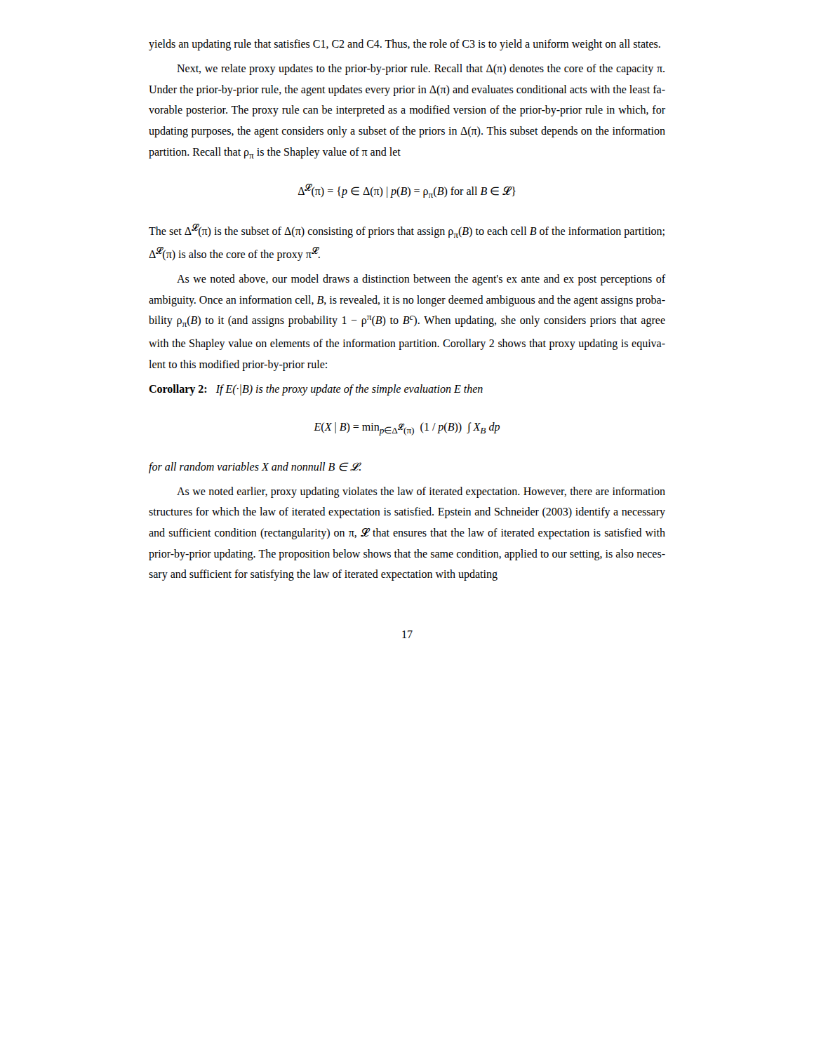yields an updating rule that satisfies C1, C2 and C4. Thus, the role of C3 is to yield a uniform weight on all states.
Next, we relate proxy updates to the prior-by-prior rule. Recall that Δ(π) denotes the core of the capacity π. Under the prior-by-prior rule, the agent updates every prior in Δ(π) and evaluates conditional acts with the least favorable posterior. The proxy rule can be interpreted as a modified version of the prior-by-prior rule in which, for updating purposes, the agent considers only a subset of the priors in Δ(π). This subset depends on the information partition. Recall that ρπ is the Shapley value of π and let
Δ𝓛(π) = {p ∈ Δ(π) | p(B) = ρπ(B) for all B ∈ 𝓛}
The set Δ𝓛(π) is the subset of Δ(π) consisting of priors that assign ρπ(B) to each cell B of the information partition; Δ𝓛(π) is also the core of the proxy π𝓛.
As we noted above, our model draws a distinction between the agent's ex ante and ex post perceptions of ambiguity. Once an information cell, B, is revealed, it is no longer deemed ambiguous and the agent assigns probability ρπ(B) to it (and assigns probability 1 − ρπ(B) to Bc). When updating, she only considers priors that agree with the Shapley value on elements of the information partition. Corollary 2 shows that proxy updating is equivalent to this modified prior-by-prior rule:
Corollary 2: If E(·|B) is the proxy update of the simple evaluation E then
E(X | B) = minp∈Δ𝓛(π) (1 / p(B)) ∫ XB dp
for all random variables X and nonnull B ∈ 𝓛.
As we noted earlier, proxy updating violates the law of iterated expectation. However, there are information structures for which the law of iterated expectation is satisfied. Epstein and Schneider (2003) identify a necessary and sufficient condition (rectangularity) on π, 𝓛 that ensures that the law of iterated expectation is satisfied with prior-by-prior updating. The proposition below shows that the same condition, applied to our setting, is also necessary and sufficient for satisfying the law of iterated expectation with updating
17